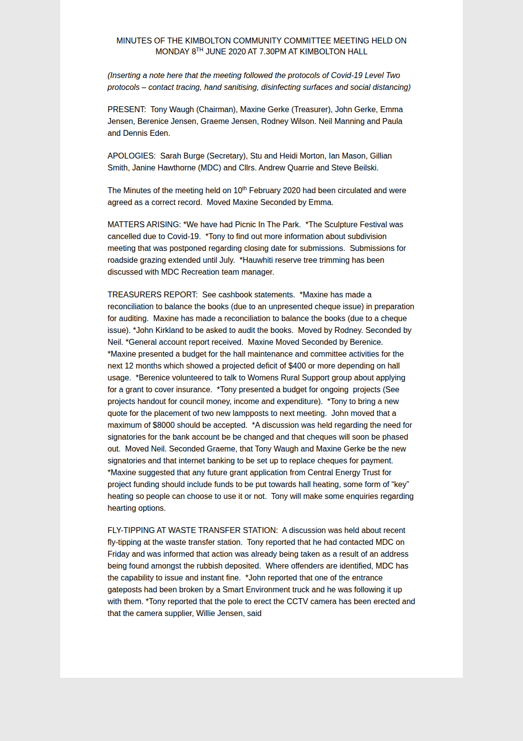Minutes of the Kimbolton Community Committee Meeting held on Monday 8th June 2020 at 7.30pm at Kimbolton Hall
(Inserting a note here that the meeting followed the protocols of Covid-19 Level Two protocols – contact tracing, hand sanitising, disinfecting surfaces and social distancing)
Present: Tony Waugh (Chairman), Maxine Gerke (Treasurer), John Gerke, Emma Jensen, Berenice Jensen, Graeme Jensen, Rodney Wilson. Neil Manning and Paula and Dennis Eden.
Apologies: Sarah Burge (Secretary), Stu and Heidi Morton, Ian Mason, Gillian Smith, Janine Hawthorne (MDC) and Cllrs. Andrew Quarrie and Steve Beilski.
The Minutes of the meeting held on 10th February 2020 had been circulated and were agreed as a correct record. Moved Maxine Seconded by Emma.
Matters Arising: *We have had Picnic In The Park. *The Sculpture Festival was cancelled due to Covid-19. *Tony to find out more information about subdivision meeting that was postponed regarding closing date for submissions. Submissions for roadside grazing extended until July. *Hauwhiti reserve tree trimming has been discussed with MDC Recreation team manager.
Treasurers Report: See cashbook statements. *Maxine has made a reconciliation to balance the books (due to an unpresented cheque issue) in preparation for auditing. Maxine has made a reconciliation to balance the books (due to a cheque issue). *John Kirkland to be asked to audit the books. Moved by Rodney. Seconded by Neil. *General account report received. Maxine Moved Seconded by Berenice. *Maxine presented a budget for the hall maintenance and committee activities for the next 12 months which showed a projected deficit of $400 or more depending on hall usage. *Berenice volunteered to talk to Womens Rural Support group about applying for a grant to cover insurance. *Tony presented a budget for ongoing projects (See projects handout for council money, income and expenditure). *Tony to bring a new quote for the placement of two new lampposts to next meeting. John moved that a maximum of $8000 should be accepted. *A discussion was held regarding the need for signatories for the bank account be be changed and that cheques will soon be phased out. Moved Neil. Seconded Graeme, that Tony Waugh and Maxine Gerke be the new signatories and that internet banking to be set up to replace cheques for payment. *Maxine suggested that any future grant application from Central Energy Trust for project funding should include funds to be put towards hall heating, some form of “key” heating so people can choose to use it or not. Tony will make some enquiries regarding hearting options.
Fly-Tipping At Waste Transfer Station: A discussion was held about recent fly-tipping at the waste transfer station. Tony reported that he had contacted MDC on Friday and was informed that action was already being taken as a result of an address being found amongst the rubbish deposited. Where offenders are identified, MDC has the capability to issue and instant fine. *John reported that one of the entrance gateposts had been broken by a Smart Environment truck and he was following it up with them. *Tony reported that the pole to erect the CCTV camera has been erected and that the camera supplier, Willie Jensen, said